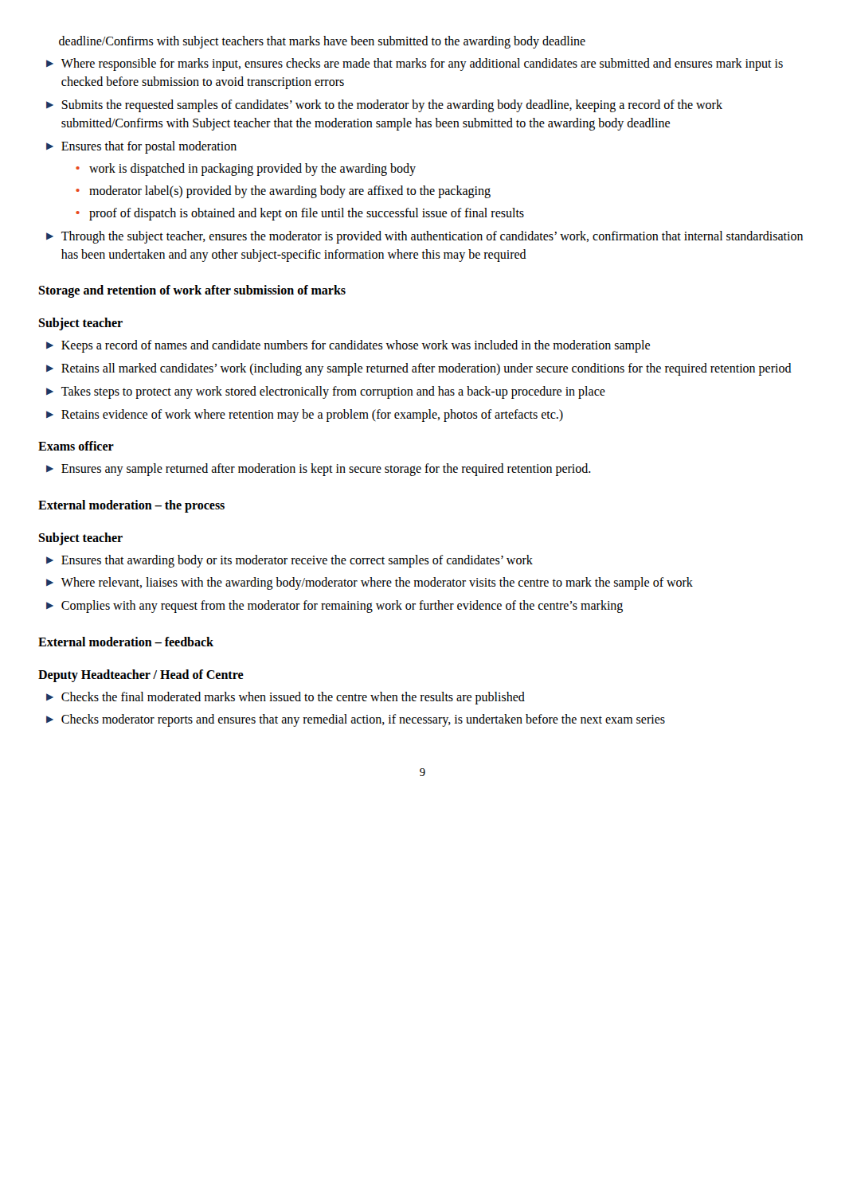deadline/Confirms with subject teachers that marks have been submitted to the awarding body deadline
Where responsible for marks input, ensures checks are made that marks for any additional candidates are submitted and ensures mark input is checked before submission to avoid transcription errors
Submits the requested samples of candidates’ work to the moderator by the awarding body deadline, keeping a record of the work submitted/Confirms with Subject teacher that the moderation sample has been submitted to the awarding body deadline
Ensures that for postal moderation
work is dispatched in packaging provided by the awarding body
moderator label(s) provided by the awarding body are affixed to the packaging
proof of dispatch is obtained and kept on file until the successful issue of final results
Through the subject teacher, ensures the moderator is provided with authentication of candidates’ work, confirmation that internal standardisation has been undertaken and any other subject-specific information where this may be required
Storage and retention of work after submission of marks
Subject teacher
Keeps a record of names and candidate numbers for candidates whose work was included in the moderation sample
Retains all marked candidates’ work (including any sample returned after moderation) under secure conditions for the required retention period
Takes steps to protect any work stored electronically from corruption and has a back-up procedure in place
Retains evidence of work where retention may be a problem (for example, photos of artefacts etc.)
Exams officer
Ensures any sample returned after moderation is kept in secure storage for the required retention period.
External moderation – the process
Subject teacher
Ensures that awarding body or its moderator receive the correct samples of candidates’ work
Where relevant, liaises with the awarding body/moderator where the moderator visits the centre to mark the sample of work
Complies with any request from the moderator for remaining work or further evidence of the centre’s marking
External moderation – feedback
Deputy Headteacher / Head of Centre
Checks the final moderated marks when issued to the centre when the results are published
Checks moderator reports and ensures that any remedial action, if necessary, is undertaken before the next exam series
9